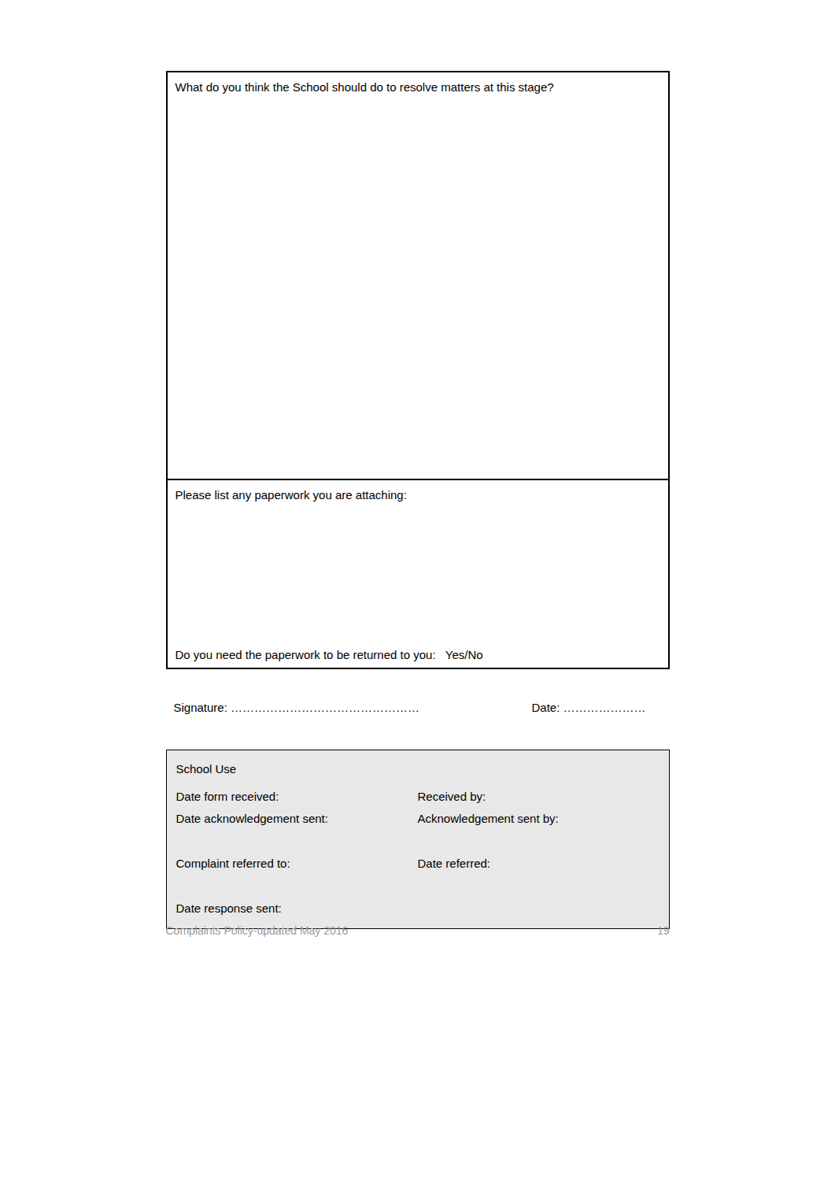What do you think the School should do to resolve matters at this stage?
Please list any paperwork you are attaching:
Do you need the paperwork to be returned to you: Yes/No
Signature: ………………………………………… Date: …………………
School Use
| Date form received: | Received by: |
| Date acknowledgement sent: | Acknowledgement sent by: |
| Complaint referred to: | Date referred: |
| Date response sent: | |
Complaints Policy-updated May 2016 19